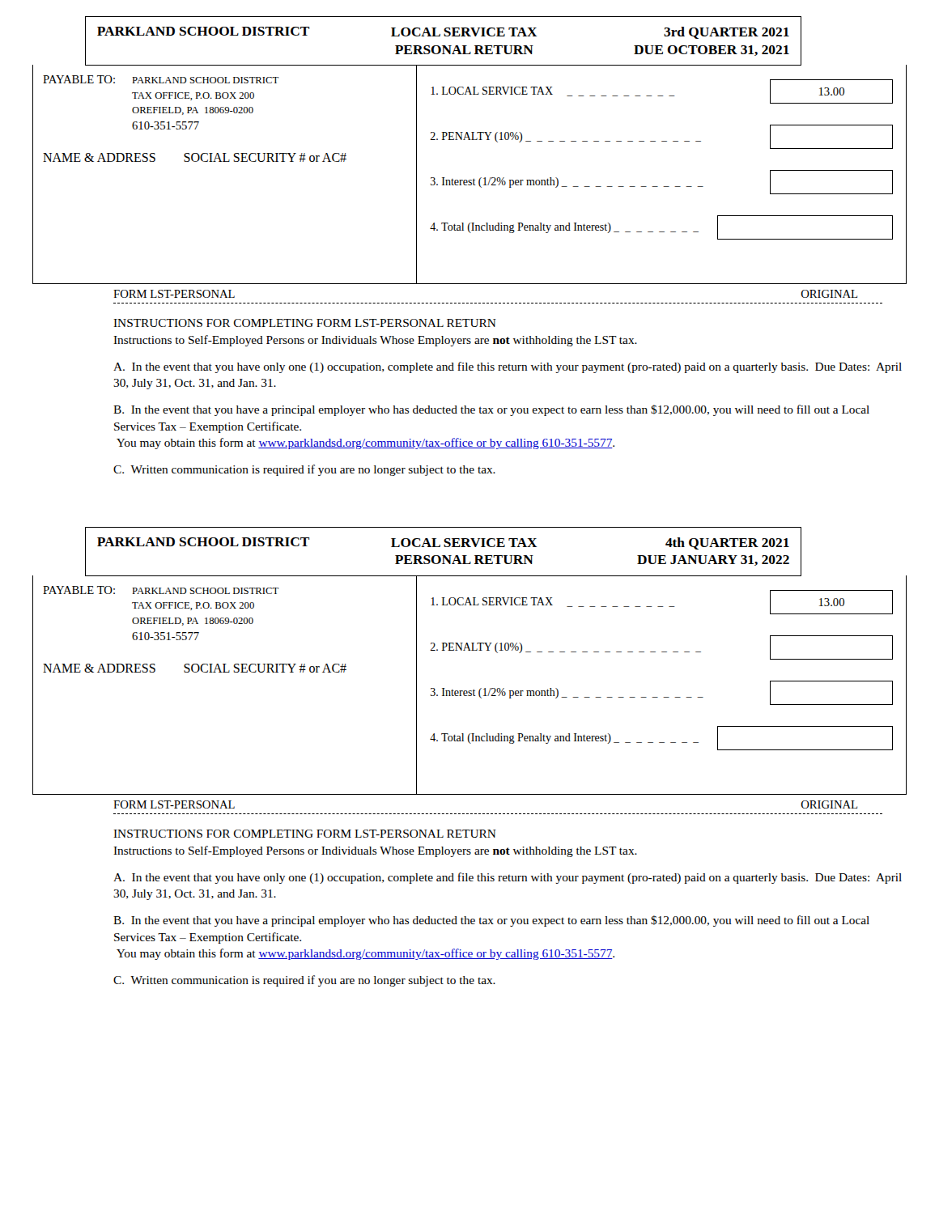PARKLAND SCHOOL DISTRICT
LOCAL SERVICE TAX
PERSONAL RETURN
3rd QUARTER 2021
DUE OCTOBER 31, 2021
PAYABLE TO:
PARKLAND SCHOOL DISTRICT
TAX OFFICE, P.O. BOX 200
OREFIELD, PA 18069-0200
610-351-5577
NAME & ADDRESS SOCIAL SECURITY # or AC#
1. LOCAL SERVICE TAX _ _ _ _ _ _ _ _ _ _
13.00
2. PENALTY (10%) _ _ _ _ _ _ _ _ _ _ _ _ _ _ _ _
3. Interest (1/2% per month) _ _ _ _ _ _ _ _ _ _ _ _ _
4. Total (Including Penalty and Interest) _ _ _ _ _ _ _ _
FORM LST-PERSONAL
ORIGINAL
INSTRUCTIONS FOR COMPLETING FORM LST-PERSONAL RETURN
Instructions to Self-Employed Persons or Individuals Whose Employers are not withholding the LST tax.
A. In the event that you have only one (1) occupation, complete and file this return with your payment (pro-rated) paid on a quarterly basis. Due Dates: April 30, July 31, Oct. 31, and Jan. 31.
B. In the event that you have a principal employer who has deducted the tax or you expect to earn less than $12,000.00, you will need to fill out a Local Services Tax – Exemption Certificate.
You may obtain this form at www.parklandsd.org/community/tax-office or by calling 610-351-5577.
C. Written communication is required if you are no longer subject to the tax.
PARKLAND SCHOOL DISTRICT
LOCAL SERVICE TAX
PERSONAL RETURN
4th QUARTER 2021
DUE JANUARY 31, 2022
PAYABLE TO:
PARKLAND SCHOOL DISTRICT
TAX OFFICE, P.O. BOX 200
OREFIELD, PA 18069-0200
610-351-5577
NAME & ADDRESS SOCIAL SECURITY # or AC#
1. LOCAL SERVICE TAX _ _ _ _ _ _ _ _ _ _
13.00
2. PENALTY (10%) _ _ _ _ _ _ _ _ _ _ _ _ _ _ _ _
3. Interest (1/2% per month) _ _ _ _ _ _ _ _ _ _ _ _ _
4. Total (Including Penalty and Interest) _ _ _ _ _ _ _ _
FORM LST-PERSONAL
ORIGINAL
INSTRUCTIONS FOR COMPLETING FORM LST-PERSONAL RETURN
Instructions to Self-Employed Persons or Individuals Whose Employers are not withholding the LST tax.
A. In the event that you have only one (1) occupation, complete and file this return with your payment (pro-rated) paid on a quarterly basis. Due Dates: April 30, July 31, Oct. 31, and Jan. 31.
B. In the event that you have a principal employer who has deducted the tax or you expect to earn less than $12,000.00, you will need to fill out a Local Services Tax – Exemption Certificate.
You may obtain this form at www.parklandsd.org/community/tax-office or by calling 610-351-5577.
C. Written communication is required if you are no longer subject to the tax.